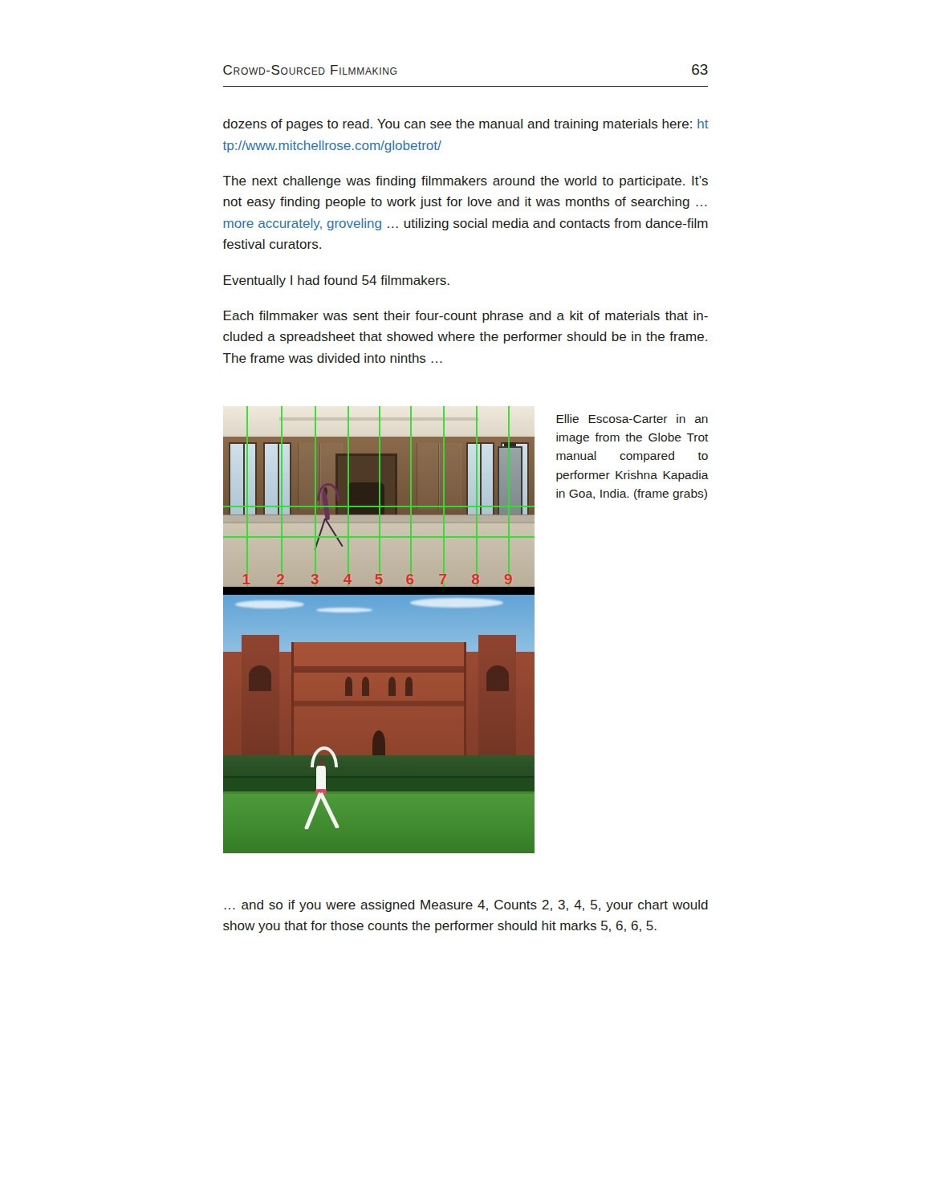Crowd-Sourced Filmmaking 63
dozens of pages to read. You can see the manual and training materials here: http://www.mitchellrose.com/globetrot/
The next challenge was finding filmmakers around the world to participate. It’s not easy finding people to work just for love and it was months of searching … more accurately, groveling … utilizing social media and contacts from dance-film festival curators.
Eventually I had found 54 filmmakers.
Each filmmaker was sent their four-count phrase and a kit of materials that included a spreadsheet that showed where the performer should be in the frame. The frame was divided into ninths …
1 2 3 4 5 6 7 8 9
Ellie Escosa-Carter in an image from the Globe Trot manual compared to performer Krishna Kapadia in Goa, India. (frame grabs)
… and so if you were assigned Measure 4, Counts 2, 3, 4, 5, your chart would show you that for those counts the performer should hit marks 5, 6, 6, 5.